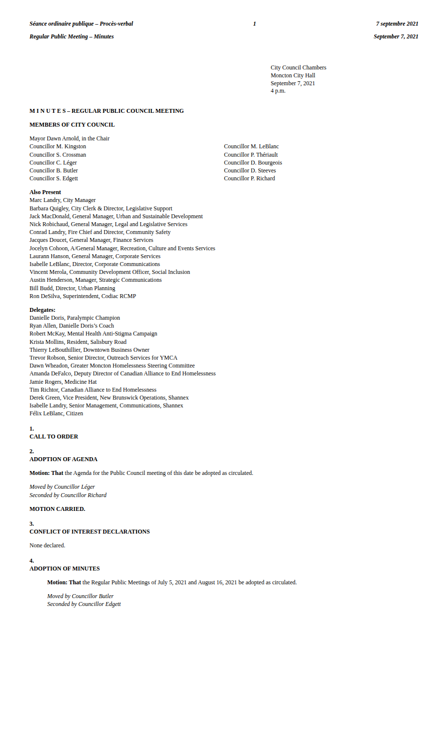Séance ordinaire publique – Procès-verbal
1
7 septembre 2021
Regular Public Meeting – Minutes
September 7, 2021
City Council Chambers
Moncton City Hall
September 7, 2021
4 p.m.
M I N U T E S – REGULAR PUBLIC COUNCIL MEETING
MEMBERS OF CITY COUNCIL
Mayor Dawn Arnold, in the Chair
Councillor M. Kingston
Councillor S. Crossman
Councillor C. Léger
Councillor B. Butler
Councillor S. Edgett
Councillor M. LeBlanc
Councillor P. Thériault
Councillor D. Bourgeois
Councillor D. Steeves
Councillor P. Richard
Also Present
Marc Landry, City Manager
Barbara Quigley, City Clerk & Director, Legislative Support
Jack MacDonald, General Manager, Urban and Sustainable Development
Nick Robichaud, General Manager, Legal and Legislative Services
Conrad Landry, Fire Chief and Director, Community Safety
Jacques Doucet, General Manager, Finance Services
Jocelyn Cohoon, A/General Manager, Recreation, Culture and Events Services
Laurann Hanson, General Manager, Corporate Services
Isabelle LeBlanc, Director, Corporate Communications
Vincent Merola, Community Development Officer, Social Inclusion
Austin Henderson, Manager, Strategic Communications
Bill Budd, Director, Urban Planning
Ron DeSilva, Superintendent, Codiac RCMP
Delegates:
Danielle Doris, Paralympic Champion
Ryan Allen, Danielle Doris’s Coach
Robert McKay, Mental Health Anti-Stigma Campaign
Krista Mollins, Resident, Salisbury Road
Thierry LeBouthillier, Downtown Business Owner
Trevor Robson, Senior Director, Outreach Services for YMCA
Dawn Wheadon, Greater Moncton Homelessness Steering Committee
Amanda DeFalco, Deputy Director of Canadian Alliance to End Homelessness
Jamie Rogers, Medicine Hat
Tim Richtor, Canadian Alliance to End Homelessness
Derek Green, Vice President, New Brunswick Operations, Shannex
Isabelle Landry, Senior Management, Communications, Shannex
Félix LeBlanc, Citizen
1.
CALL TO ORDER
2.
ADOPTION OF AGENDA
Motion: That the Agenda for the Public Council meeting of this date be adopted as circulated.
Moved by Councillor Léger
Seconded by Councillor Richard
MOTION CARRIED.
3.
CONFLICT OF INTEREST DECLARATIONS
None declared.
4.
ADOPTION OF MINUTES
Motion: That the Regular Public Meetings of July 5, 2021 and August 16, 2021 be adopted as circulated.
Moved by Councillor Butler
Seconded by Councillor Edgett